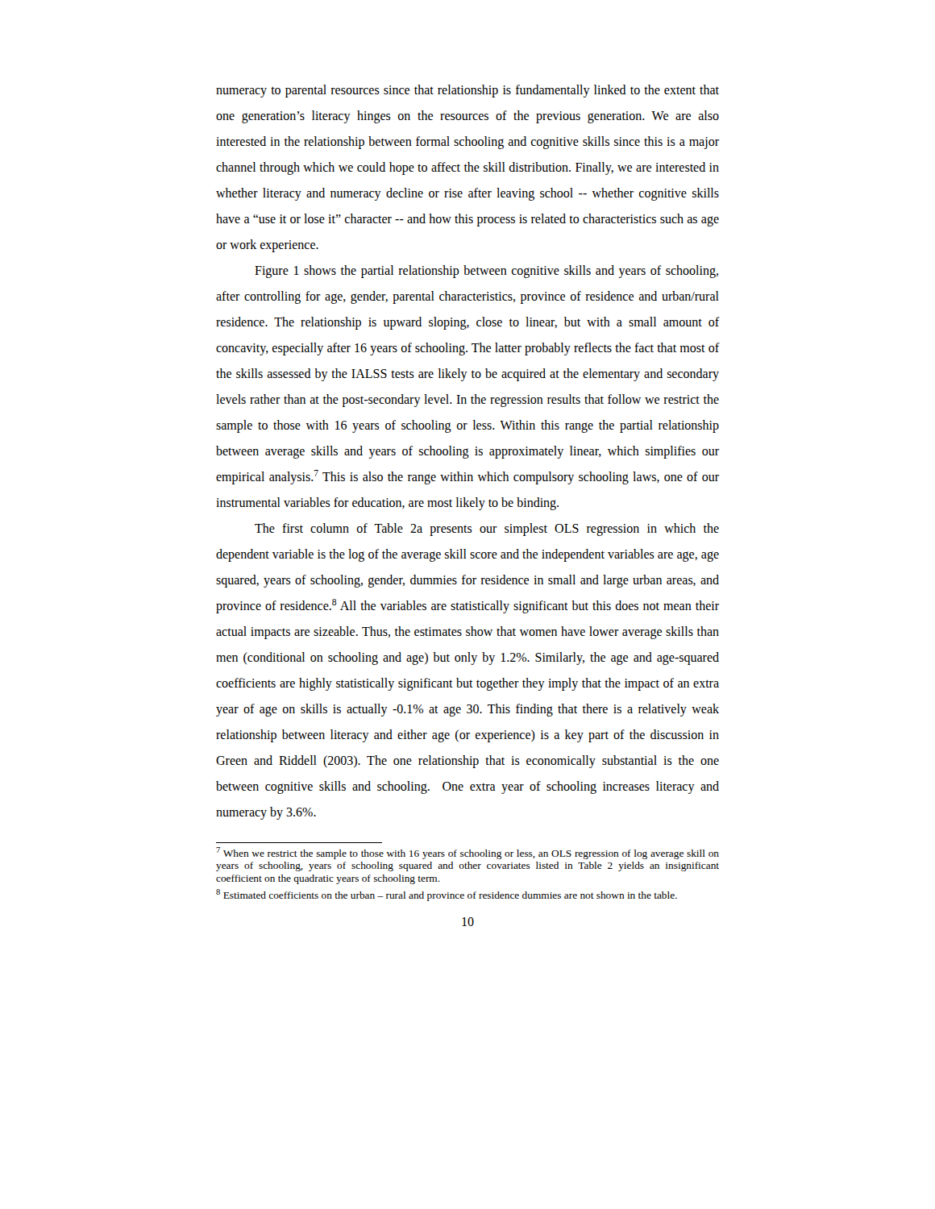numeracy to parental resources since that relationship is fundamentally linked to the extent that one generation’s literacy hinges on the resources of the previous generation. We are also interested in the relationship between formal schooling and cognitive skills since this is a major channel through which we could hope to affect the skill distribution. Finally, we are interested in whether literacy and numeracy decline or rise after leaving school -- whether cognitive skills have a “use it or lose it” character -- and how this process is related to characteristics such as age or work experience.
Figure 1 shows the partial relationship between cognitive skills and years of schooling, after controlling for age, gender, parental characteristics, province of residence and urban/rural residence. The relationship is upward sloping, close to linear, but with a small amount of concavity, especially after 16 years of schooling. The latter probably reflects the fact that most of the skills assessed by the IALSS tests are likely to be acquired at the elementary and secondary levels rather than at the post-secondary level. In the regression results that follow we restrict the sample to those with 16 years of schooling or less. Within this range the partial relationship between average skills and years of schooling is approximately linear, which simplifies our empirical analysis.7 This is also the range within which compulsory schooling laws, one of our instrumental variables for education, are most likely to be binding.
The first column of Table 2a presents our simplest OLS regression in which the dependent variable is the log of the average skill score and the independent variables are age, age squared, years of schooling, gender, dummies for residence in small and large urban areas, and province of residence.8 All the variables are statistically significant but this does not mean their actual impacts are sizeable. Thus, the estimates show that women have lower average skills than men (conditional on schooling and age) but only by 1.2%. Similarly, the age and age-squared coefficients are highly statistically significant but together they imply that the impact of an extra year of age on skills is actually -0.1% at age 30. This finding that there is a relatively weak relationship between literacy and either age (or experience) is a key part of the discussion in Green and Riddell (2003). The one relationship that is economically substantial is the one between cognitive skills and schooling. One extra year of schooling increases literacy and numeracy by 3.6%.
7 When we restrict the sample to those with 16 years of schooling or less, an OLS regression of log average skill on years of schooling, years of schooling squared and other covariates listed in Table 2 yields an insignificant coefficient on the quadratic years of schooling term.
8 Estimated coefficients on the urban – rural and province of residence dummies are not shown in the table.
10